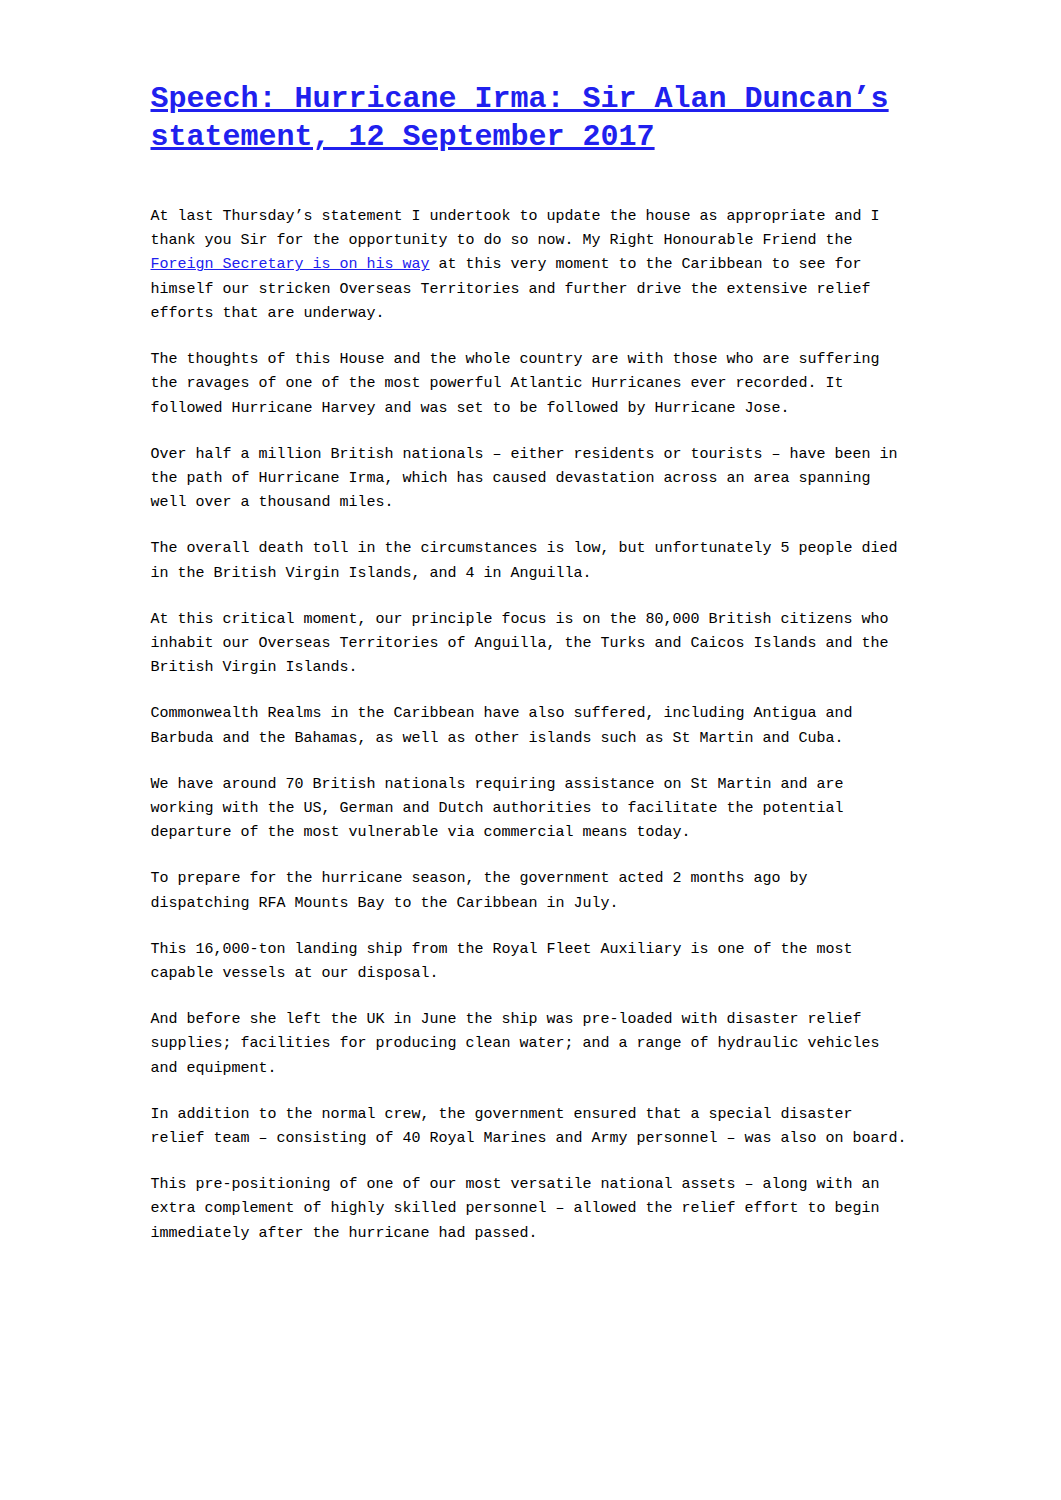Speech: Hurricane Irma: Sir Alan Duncan’s statement, 12 September 2017
At last Thursday’s statement I undertook to update the house as appropriate and I thank you Sir for the opportunity to do so now. My Right Honourable Friend the Foreign Secretary is on his way at this very moment to the Caribbean to see for himself our stricken Overseas Territories and further drive the extensive relief efforts that are underway.
The thoughts of this House and the whole country are with those who are suffering the ravages of one of the most powerful Atlantic Hurricanes ever recorded. It followed Hurricane Harvey and was set to be followed by Hurricane Jose.
Over half a million British nationals – either residents or tourists – have been in the path of Hurricane Irma, which has caused devastation across an area spanning well over a thousand miles.
The overall death toll in the circumstances is low, but unfortunately 5 people died in the British Virgin Islands, and 4 in Anguilla.
At this critical moment, our principle focus is on the 80,000 British citizens who inhabit our Overseas Territories of Anguilla, the Turks and Caicos Islands and the British Virgin Islands.
Commonwealth Realms in the Caribbean have also suffered, including Antigua and Barbuda and the Bahamas, as well as other islands such as St Martin and Cuba.
We have around 70 British nationals requiring assistance on St Martin and are working with the US, German and Dutch authorities to facilitate the potential departure of the most vulnerable via commercial means today.
To prepare for the hurricane season, the government acted 2 months ago by dispatching RFA Mounts Bay to the Caribbean in July.
This 16,000-ton landing ship from the Royal Fleet Auxiliary is one of the most capable vessels at our disposal.
And before she left the UK in June the ship was pre-loaded with disaster relief supplies; facilities for producing clean water; and a range of hydraulic vehicles and equipment.
In addition to the normal crew, the government ensured that a special disaster relief team – consisting of 40 Royal Marines and Army personnel – was also on board.
This pre-positioning of one of our most versatile national assets – along with an extra complement of highly skilled personnel – allowed the relief effort to begin immediately after the hurricane had passed.